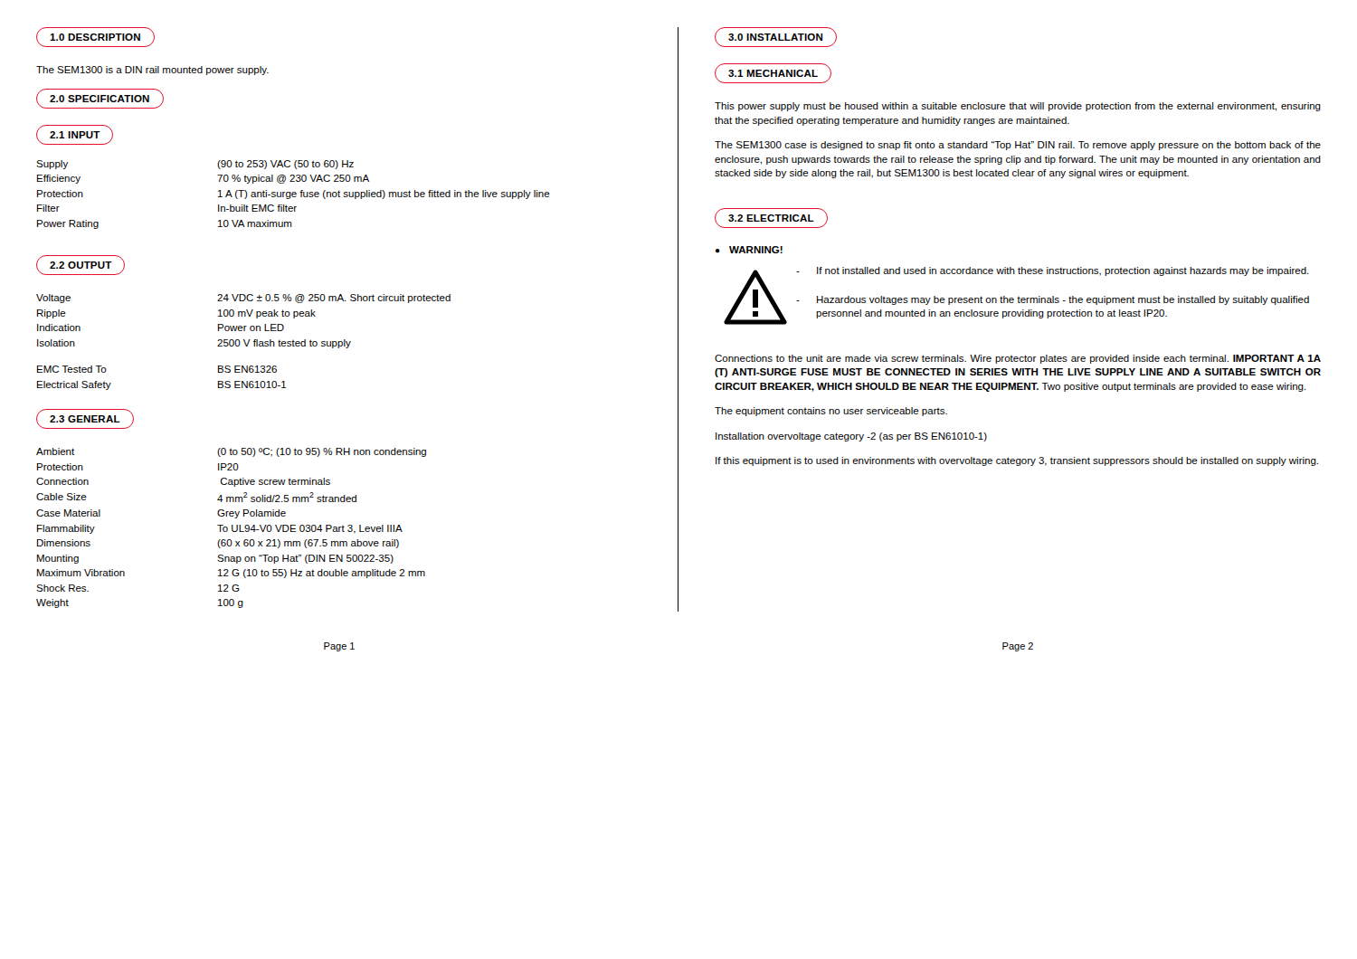1.0 DESCRIPTION
The SEM1300 is a DIN rail mounted power supply.
2.0 SPECIFICATION
2.1 INPUT
| Supply | (90 to 253) VAC (50 to 60) Hz |
| Efficiency | 70 % typical @ 230 VAC 250 mA |
| Protection | 1 A (T) anti-surge fuse (not supplied) must be fitted in the live supply line |
| Filter | In-built EMC filter |
| Power Rating | 10 VA maximum |
2.2 OUTPUT
| Voltage | 24 VDC ± 0.5 % @ 250 mA. Short circuit protected |
| Ripple | 100 mV peak to peak |
| Indication | Power on LED |
| Isolation | 2500 V flash tested to supply |
| EMC Tested To | BS EN61326 |
| Electrical Safety | BS EN61010-1 |
2.3 GENERAL
| Ambient | (0 to 50) ºC; (10 to 95) % RH non condensing |
| Protection | IP20 |
| Connection | Captive screw terminals |
| Cable Size | 4 mm 2 solid/2.5 mm 2 stranded |
| Case Material | Grey Polamide |
| Flammability | To UL94-V0 VDE 0304 Part 3, Level IIIA |
| Dimensions | (60 x 60 x 21) mm (67.5 mm above rail) |
| Mounting | Snap on “Top Hat” (DIN EN 50022-35) |
| Maximum Vibration | 12 G (10 to 55) Hz at double amplitude 2 mm |
| Shock Res. | 12 G |
| Weight | 100 g |
3.0 INSTALLATION
3.1 MECHANICAL
This power supply must be housed within a suitable enclosure that will provide protection from the external environment, ensuring that the specified operating temperature and humidity ranges are maintained.
The SEM1300 case is designed to snap fit onto a standard “Top Hat” DIN rail. To remove apply pressure on the bottom back of the enclosure, push upwards towards the rail to release the spring clip and tip forward. The unit may be mounted in any orientation and stacked side by side along the rail, but SEM1300 is best located clear of any signal wires or equipment.
3.2 ELECTRICAL
WARNING!
-
If not installed and used in accordance with these instructions, protection against hazards may be impaired.
-
Hazardous voltages may be present on the terminals - the equipment must be installed by suitably qualified personnel and mounted in an enclosure providing protection to at least IP20.
Connections to the unit are made via screw terminals. Wire protector plates are provided inside each terminal. IMPORTANT A 1A (T) ANTI-SURGE FUSE MUST BE CONNECTED IN SERIES WITH THE LIVE SUPPLY LINE AND A SUITABLE SWITCH OR CIRCUIT BREAKER, WHICH SHOULD BE NEAR THE EQUIPMENT. Two positive output terminals are provided to ease wiring.
The equipment contains no user serviceable parts.
Installation overvoltage category -2 (as per BS EN61010-1)
If this equipment is to used in environments with overvoltage category 3, transient suppressors should be installed on supply wiring.
Page 1
Page 2